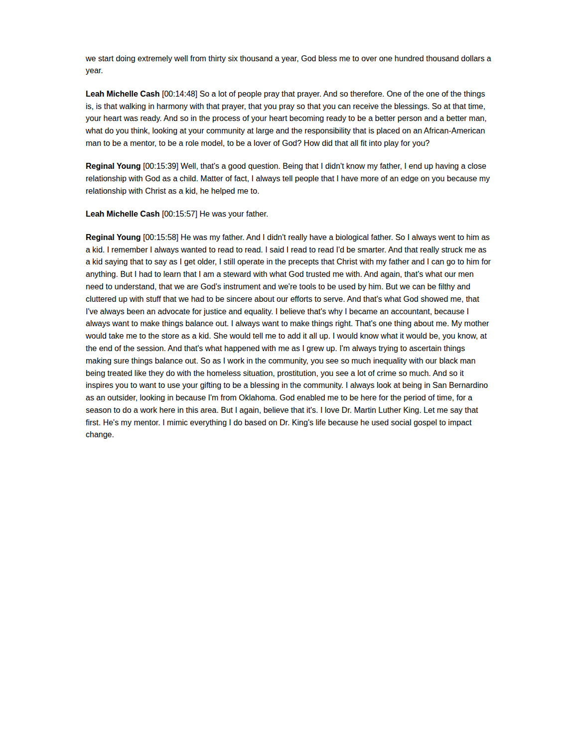we start doing extremely well from thirty six thousand a year, God bless me to over one hundred thousand dollars a year.
Leah Michelle Cash [00:14:48] So a lot of people pray that prayer. And so therefore. One of the one of the things is, is that walking in harmony with that prayer, that you pray so that you can receive the blessings. So at that time, your heart was ready. And so in the process of your heart becoming ready to be a better person and a better man, what do you think, looking at your community at large and the responsibility that is placed on an African-American man to be a mentor, to be a role model, to be a lover of God? How did that all fit into play for you?
Reginal Young [00:15:39] Well, that's a good question. Being that I didn't know my father, I end up having a close relationship with God as a child. Matter of fact, I always tell people that I have more of an edge on you because my relationship with Christ as a kid, he helped me to.
Leah Michelle Cash [00:15:57] He was your father.
Reginal Young [00:15:58] He was my father. And I didn't really have a biological father. So I always went to him as a kid. I remember I always wanted to read to read. I said I read to read I'd be smarter. And that really struck me as a kid saying that to say as I get older, I still operate in the precepts that Christ with my father and I can go to him for anything. But I had to learn that I am a steward with what God trusted me with. And again, that's what our men need to understand, that we are God's instrument and we're tools to be used by him. But we can be filthy and cluttered up with stuff that we had to be sincere about our efforts to serve. And that's what God showed me, that I've always been an advocate for justice and equality. I believe that's why I became an accountant, because I always want to make things balance out. I always want to make things right. That's one thing about me. My mother would take me to the store as a kid. She would tell me to add it all up. I would know what it would be, you know, at the end of the session. And that's what happened with me as I grew up. I'm always trying to ascertain things making sure things balance out. So as I work in the community, you see so much inequality with our black man being treated like they do with the homeless situation, prostitution, you see a lot of crime so much. And so it inspires you to want to use your gifting to be a blessing in the community. I always look at being in San Bernardino as an outsider, looking in because I'm from Oklahoma. God enabled me to be here for the period of time, for a season to do a work here in this area. But I again, believe that it's. I love Dr. Martin Luther King. Let me say that first. He's my mentor. I mimic everything I do based on Dr. King's life because he used social gospel to impact change.